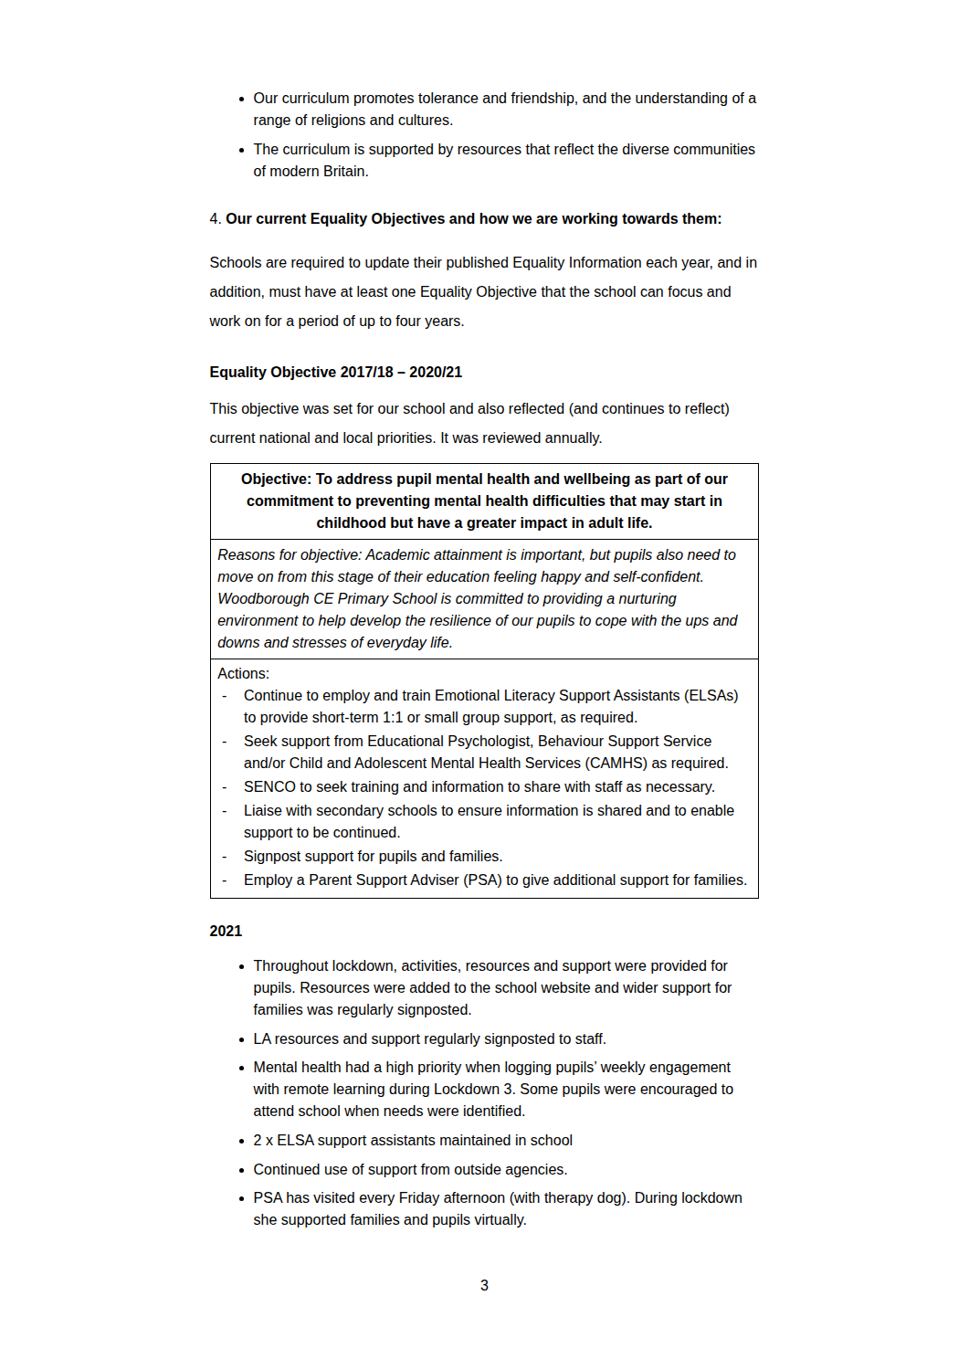Our curriculum promotes tolerance and friendship, and the understanding of a range of religions and cultures.
The curriculum is supported by resources that reflect the diverse communities of modern Britain.
4. Our current Equality Objectives and how we are working towards them:
Schools are required to update their published Equality Information each year, and in addition, must have at least one Equality Objective that the school can focus and work on for a period of up to four years.
Equality Objective 2017/18 – 2020/21
This objective was set for our school and also reflected (and continues to reflect) current national and local priorities. It was reviewed annually.
| Objective: To address pupil mental health and wellbeing as part of our commitment to preventing mental health difficulties that may start in childhood but have a greater impact in adult life. |
| Reasons for objective: Academic attainment is important, but pupils also need to move on from this stage of their education feeling happy and self-confident. Woodborough CE Primary School is committed to providing a nurturing environment to help develop the resilience of our pupils to cope with the ups and downs and stresses of everyday life. |
| Actions: Continue to employ and train Emotional Literacy Support Assistants (ELSAs) to provide short-term 1:1 or small group support, as required. Seek support from Educational Psychologist, Behaviour Support Service and/or Child and Adolescent Mental Health Services (CAMHS) as required. SENCO to seek training and information to share with staff as necessary. Liaise with secondary schools to ensure information is shared and to enable support to be continued. Signpost support for pupils and families. Employ a Parent Support Adviser (PSA) to give additional support for families. |
2021
Throughout lockdown, activities, resources and support were provided for pupils. Resources were added to the school website and wider support for families was regularly signposted.
LA resources and support regularly signposted to staff.
Mental health had a high priority when logging pupils’ weekly engagement with remote learning during Lockdown 3. Some pupils were encouraged to attend school when needs were identified.
2 x ELSA support assistants maintained in school
Continued use of support from outside agencies.
PSA has visited every Friday afternoon (with therapy dog). During lockdown she supported families and pupils virtually.
3